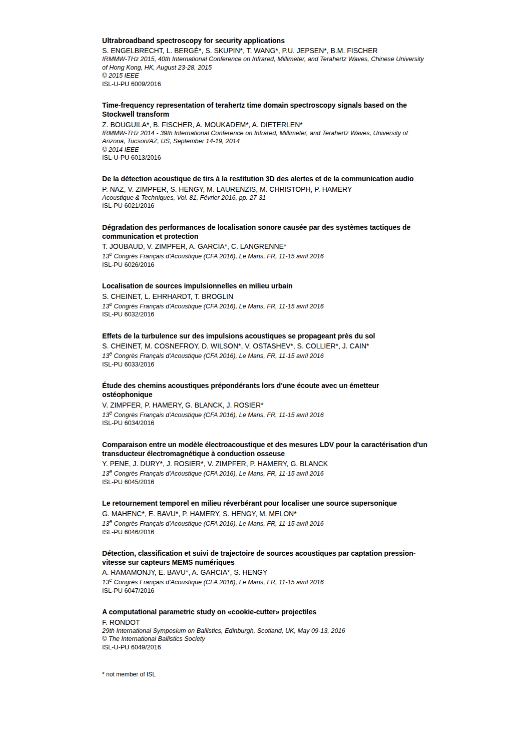Ultrabroadband spectroscopy for security applications
S. ENGELBRECHT, L. BERGÉ*, S. SKUPIN*, T. WANG*, P.U. JEPSEN*, B.M. FISCHER
IRMMW-THz 2015, 40th International Conference on Infrared, Millimeter, and Terahertz Waves, Chinese University of Hong Kong, HK, August 23-28, 2015
© 2015 IEEE
ISL-U-PU 6009/2016
Time-frequency representation of terahertz time domain spectroscopy signals based on the Stockwell transform
Z. BOUGUILA*, B. FISCHER, A. MOUKADEM*, A. DIETERLEN*
IRMMW-THz 2014 - 39th International Conference on Infrared, Millimeter, and Terahertz Waves, University of Arizona, Tucson/AZ, US, September 14-19, 2014
© 2014 IEEE
ISL-U-PU 6013/2016
De la détection acoustique de tirs à la restitution 3D des alertes et de la communication audio
P. NAZ, V. ZIMPFER, S. HENGY, M. LAURENZIS, M. CHRISTOPH, P. HAMERY
Acoustique & Techniques, Vol. 81, Février 2016, pp. 27-31
ISL-PU 6021/2016
Dégradation des performances de localisation sonore causée par des systèmes tactiques de communication et protection
T. JOUBAUD, V. ZIMPFER, A. GARCIA*, C. LANGRENNE*
13e Congrès Français d'Acoustique (CFA 2016), Le Mans, FR, 11-15 avril 2016
ISL-PU 6026/2016
Localisation de sources impulsionnelles en milieu urbain
S. CHEINET, L. EHRHARDT, T. BROGLIN
13e Congrès Français d'Acoustique (CFA 2016), Le Mans, FR, 11-15 avril 2016
ISL-PU 6032/2016
Effets de la turbulence sur des impulsions acoustiques se propageant près du sol
S. CHEINET, M. COSNEFROY, D. WILSON*, V. OSTASHEV*, S. COLLIER*, J. CAIN*
13e Congrès Français d'Acoustique (CFA 2016), Le Mans, FR, 11-15 avril 2016
ISL-PU 6033/2016
Étude des chemins acoustiques prépondérants lors d'une écoute avec un émetteur ostéophonique
V. ZIMPFER, P. HAMERY, G. BLANCK, J. ROSIER*
13e Congrès Français d'Acoustique (CFA 2016), Le Mans, FR, 11-15 avril 2016
ISL-PU 6034/2016
Comparaison entre un modèle électroacoustique et des mesures LDV pour la caractérisation d'un transducteur électromagnétique à conduction osseuse
Y. PENE, J. DURY*, J. ROSIER*, V. ZIMPFER, P. HAMERY, G. BLANCK
13e Congrès Français d'Acoustique (CFA 2016), Le Mans, FR, 11-15 avril 2016
ISL-PU 6045/2016
Le retournement temporel en milieu réverbérant pour localiser une source supersonique
G. MAHENC*, E. BAVU*, P. HAMERY, S. HENGY, M. MELON*
13e Congrès Français d'Acoustique (CFA 2016), Le Mans, FR, 11-15 avril 2016
ISL-PU 6046/2016
Détection, classification et suivi de trajectoire de sources acoustiques par captation pression-vitesse sur capteurs MEMS numériques
A. RAMAMONJY, E. BAVU*, A. GARCIA*, S. HENGY
13e Congrès Français d'Acoustique (CFA 2016), Le Mans, FR, 11-15 avril 2016
ISL-PU 6047/2016
A computational parametric study on «cookie-cutter» projectiles
F. RONDOT
29th International Symposium on Ballistics, Edinburgh, Scotland, UK, May 09-13, 2016
© The International Ballistics Society
ISL-U-PU 6049/2016
* not member of ISL